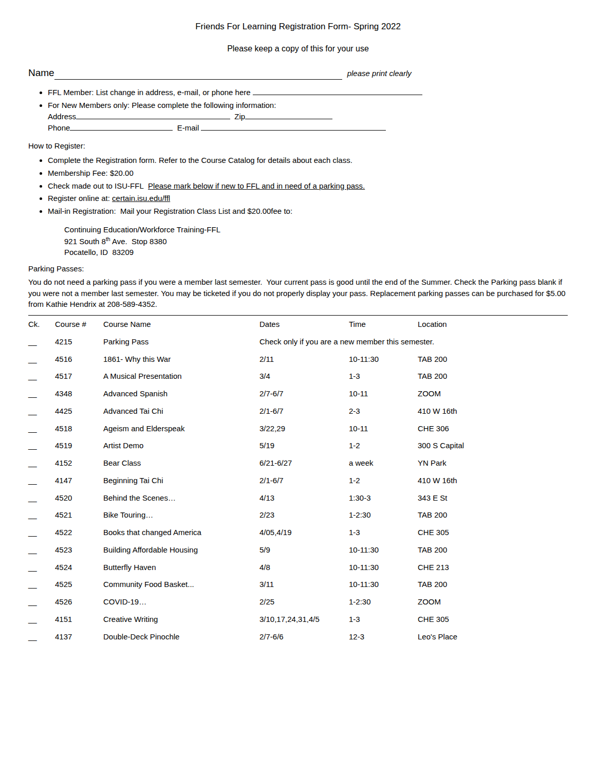Friends For Learning Registration Form- Spring 2022
Please keep a copy of this for your use
Name please print clearly
FFL Member: List change in address, e-mail, or phone here
For New Members only: Please complete the following information:
Address Zip
Phone E-mail
How to Register:
Complete the Registration form. Refer to the Course Catalog for details about each class.
Membership Fee: $20.00
Check made out to ISU-FFL Please mark below if new to FFL and in need of a parking pass.
Register online at: certain.isu.edu/ffl
Mail-in Registration: Mail your Registration Class List and $20.00fee to:
Continuing Education/Workforce Training-FFL
921 South 8th Ave. Stop 8380
Pocatello, ID 83209
Parking Passes:
You do not need a parking pass if you were a member last semester. Your current pass is good until the end of the Summer. Check the Parking pass blank if you were not a member last semester. You may be ticketed if you do not properly display your pass. Replacement parking passes can be purchased for $5.00 from Kathie Hendrix at 208-589-4352.
| Ck. | Course # | Course Name | Dates | Time | Location |
| --- | --- | --- | --- | --- | --- |
| __ | 4215 | Parking Pass | Check only if you are a new member this semester. |
| __ | 4516 | 1861- Why this War | 2/11 | 10-11:30 | TAB 200 |
| __ | 4517 | A Musical Presentation | 3/4 | 1-3 | TAB 200 |
| __ | 4348 | Advanced Spanish | 2/7-6/7 | 10-11 | ZOOM |
| __ | 4425 | Advanced Tai Chi | 2/1-6/7 | 2-3 | 410 W 16th |
| __ | 4518 | Ageism and Elderspeak | 3/22,29 | 10-11 | CHE 306 |
| __ | 4519 | Artist Demo | 5/19 | 1-2 | 300 S Capital |
| __ | 4152 | Bear Class | 6/21-6/27 | a week | YN Park |
| __ | 4147 | Beginning Tai Chi | 2/1-6/7 | 1-2 | 410 W 16th |
| __ | 4520 | Behind the Scenes… | 4/13 | 1:30-3 | 343 E St |
| __ | 4521 | Bike Touring… | 2/23 | 1-2:30 | TAB 200 |
| __ | 4522 | Books that changed America | 4/05,4/19 | 1-3 | CHE 305 |
| __ | 4523 | Building Affordable Housing | 5/9 | 10-11:30 | TAB 200 |
| __ | 4524 | Butterfly Haven | 4/8 | 10-11:30 | CHE 213 |
| __ | 4525 | Community Food Basket... | 3/11 | 10-11:30 | TAB 200 |
| __ | 4526 | COVID-19… | 2/25 | 1-2:30 | ZOOM |
| __ | 4151 | Creative Writing | 3/10,17,24,31,4/5 | 1-3 | CHE 305 |
| __ | 4137 | Double-Deck Pinochle | 2/7-6/6 | 12-3 | Leo's Place |